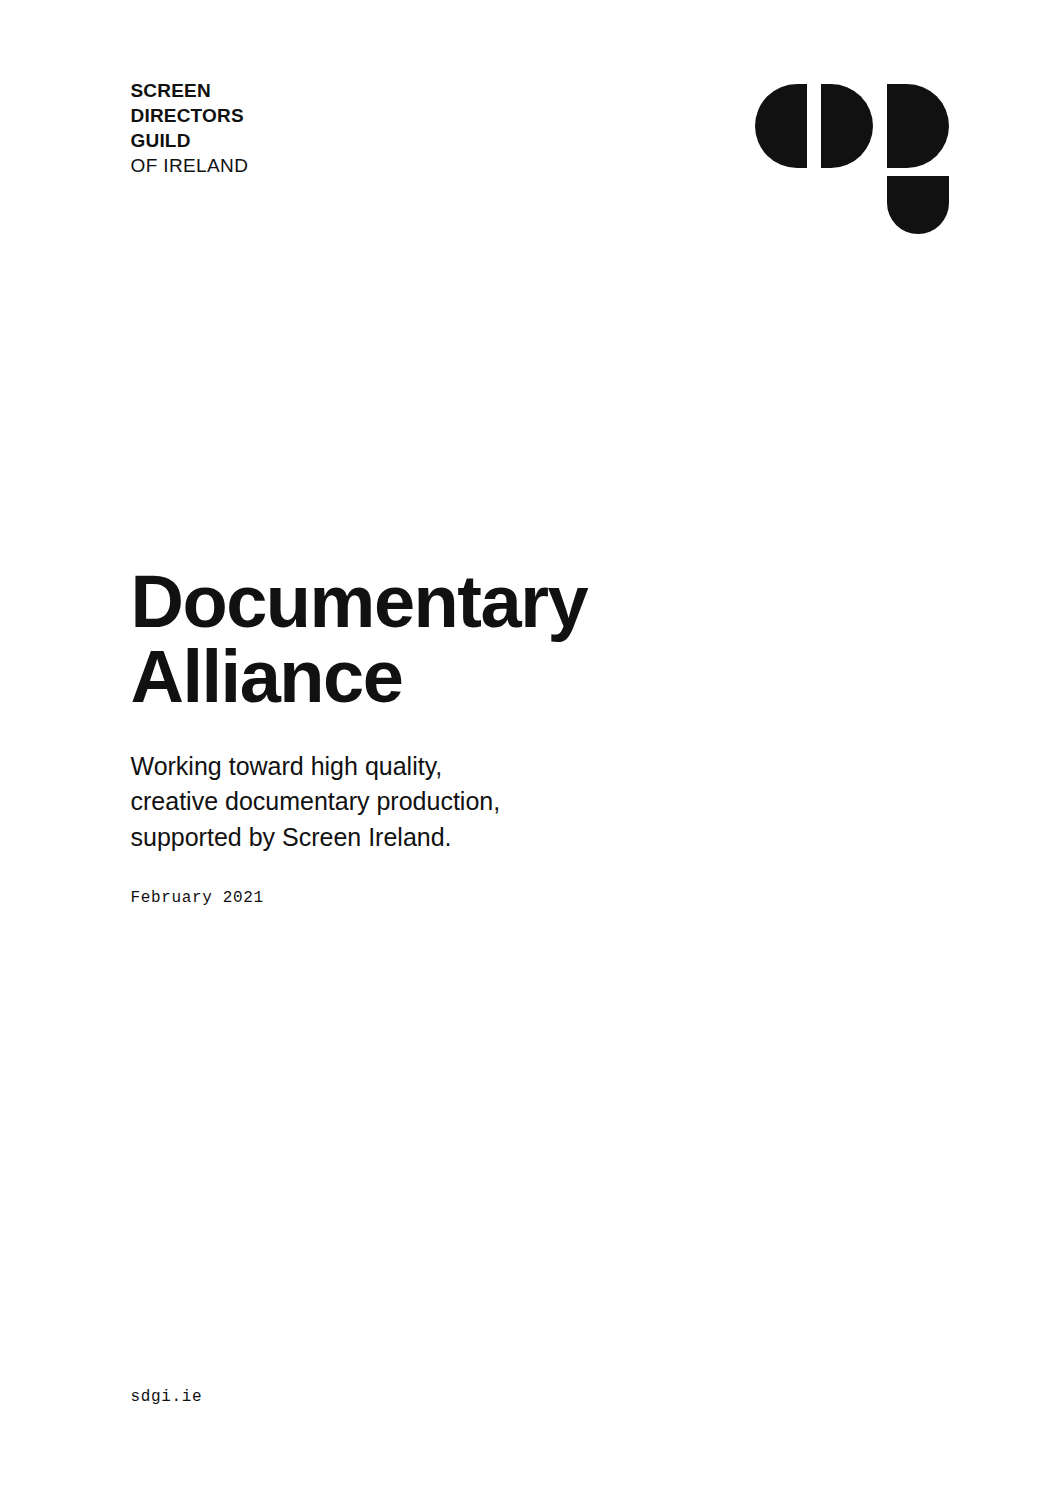Screen
Directors
Guild
of Ireland
Documentary
Alliance
Working toward high quality,
creative documentary production,
supported by Screen Ireland.
February 2021
sdgi.ie